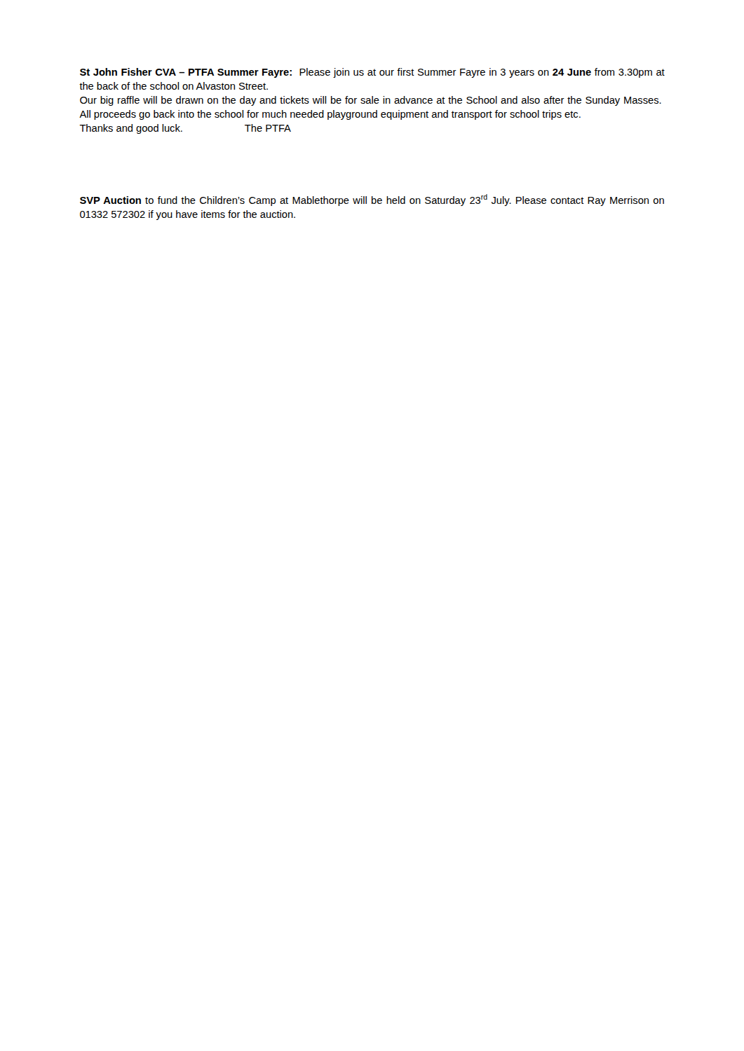St John Fisher CVA – PTFA Summer Fayre: Please join us at our first Summer Fayre in 3 years on 24 June from 3.30pm at the back of the school on Alvaston Street.
Our big raffle will be drawn on the day and tickets will be for sale in advance at the School and also after the Sunday Masses. All proceeds go back into the school for much needed playground equipment and transport for school trips etc.
Thanks and good luck. The PTFA
SVP Auction to fund the Children’s Camp at Mablethorpe will be held on Saturday 23rd July. Please contact Ray Merrison on 01332 572302 if you have items for the auction.